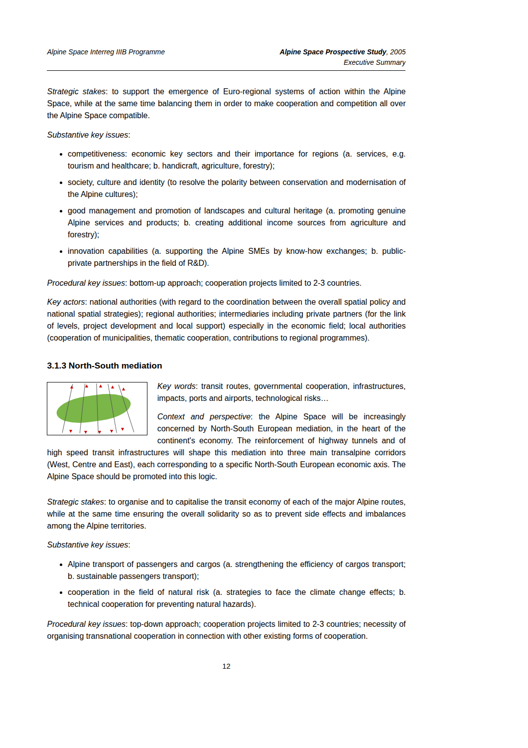Alpine Space Interreg IIIB Programme
Alpine Space Prospective Study, 2005
Executive Summary
Strategic stakes: to support the emergence of Euro-regional systems of action within the Alpine Space, while at the same time balancing them in order to make cooperation and competition all over the Alpine Space compatible.
Substantive key issues:
competitiveness: economic key sectors and their importance for regions (a. services, e.g. tourism and healthcare; b. handicraft, agriculture, forestry);
society, culture and identity (to resolve the polarity between conservation and modernisation of the Alpine cultures);
good management and promotion of landscapes and cultural heritage (a. promoting genuine Alpine services and products; b. creating additional income sources from agriculture and forestry);
innovation capabilities (a. supporting the Alpine SMEs by know-how exchanges; b. public-private partnerships in the field of R&D).
Procedural key issues: bottom-up approach; cooperation projects limited to 2-3 countries.
Key actors: national authorities (with regard to the coordination between the overall spatial policy and national spatial strategies); regional authorities; intermediaries including private partners (for the link of levels, project development and local support) especially in the economic field; local authorities (cooperation of municipalities, thematic cooperation, contributions to regional programmes).
3.1.3 North-South mediation
Key words: transit routes, governmental cooperation, infrastructures, impacts, ports and airports, technological risks…
Context and perspective: the Alpine Space will be increasingly concerned by North-South European mediation, in the heart of the continent's economy. The reinforcement of highway tunnels and of high speed transit infrastructures will shape this mediation into three main transalpine corridors (West, Centre and East), each corresponding to a specific North-South European economic axis. The Alpine Space should be promoted into this logic.
Strategic stakes: to organise and to capitalise the transit economy of each of the major Alpine routes, while at the same time ensuring the overall solidarity so as to prevent side effects and imbalances among the Alpine territories.
Substantive key issues:
Alpine transport of passengers and cargos (a. strengthening the efficiency of cargos transport; b. sustainable passengers transport);
cooperation in the field of natural risk (a. strategies to face the climate change effects; b. technical cooperation for preventing natural hazards).
Procedural key issues: top-down approach; cooperation projects limited to 2-3 countries; necessity of organising transnational cooperation in connection with other existing forms of cooperation.
12